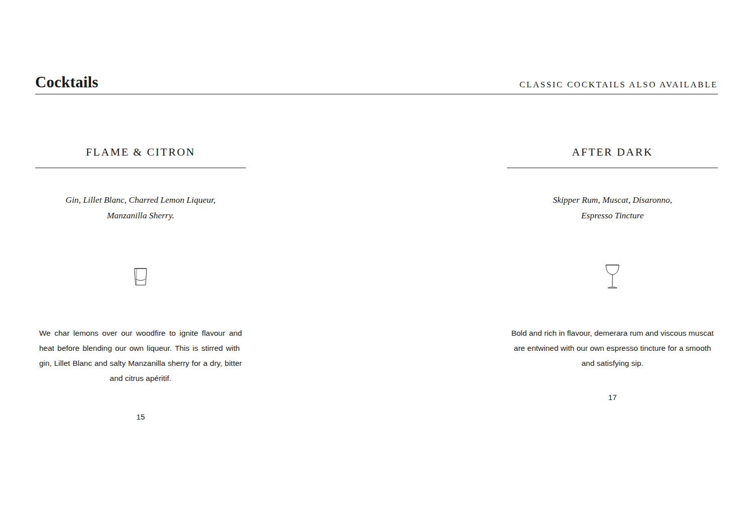Cocktails
CLASSIC COCKTAILS ALSO AVAILABLE
FLAME & CITRON
Gin, Lillet Blanc, Charred Lemon Liqueur,
Manzanilla Sherry.
We char lemons over our woodfire to ignite flavour and heat before blending our own liqueur. This is stirred with gin, Lillet Blanc and salty Manzanilla sherry for a dry, bitter and citrus apéritif.
15
AFTER DARK
Skipper Rum, Muscat, Disaronno,
Espresso Tincture
Bold and rich in flavour, demerara rum and viscous muscat are entwined with our own espresso tincture for a smooth and satisfying sip.
17